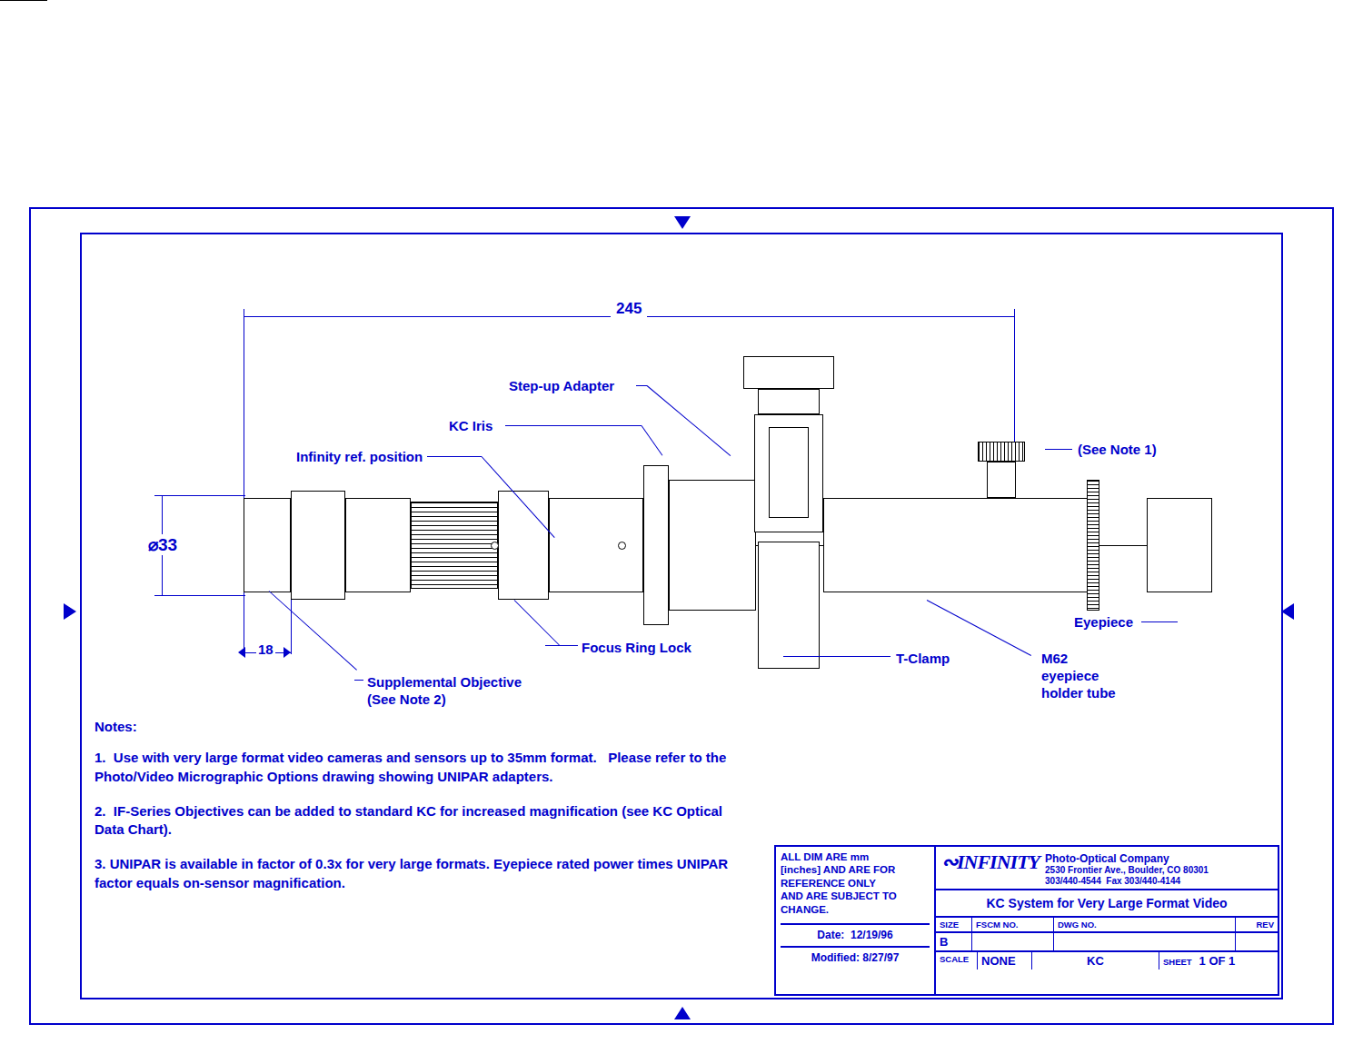245
⌀33
18
Step-up Adapter
KC Iris
Infinity ref. position
(See Note 1)
Focus Ring Lock
T-Clamp
M62
eyepiece
holder tube
Eyepiece
Supplemental Objective
(See Note 2)
Notes:
1. Use with very large format video cameras and sensors up to 35mm format. Please refer to the Photo/Video Micrographic Options drawing showing UNIPAR adapters.
2. IF-Series Objectives can be added to standard KC for increased magnification (see KC Optical Data Chart).
3. UNIPAR is available in factor of 0.3x for very large formats. Eyepiece rated power times UNIPAR factor equals on-sensor magnification.
ALL DIM ARE mm
[inches] AND ARE FOR
REFERENCE ONLY
AND ARE SUBJECT TO
CHANGE.
Date: 12/19/96
Modified: 8/27/97
∾INFINITY Photo-Optical Company
2530 Frontier Ave., Boulder, CO 80301
303/440-4544 Fax 303/440-4144
KC System for Very Large Format Video
SIZE
FSCM NO.
DWG NO.
REV
B
SCALE
NONE
KC
SHEET 1 OF 1